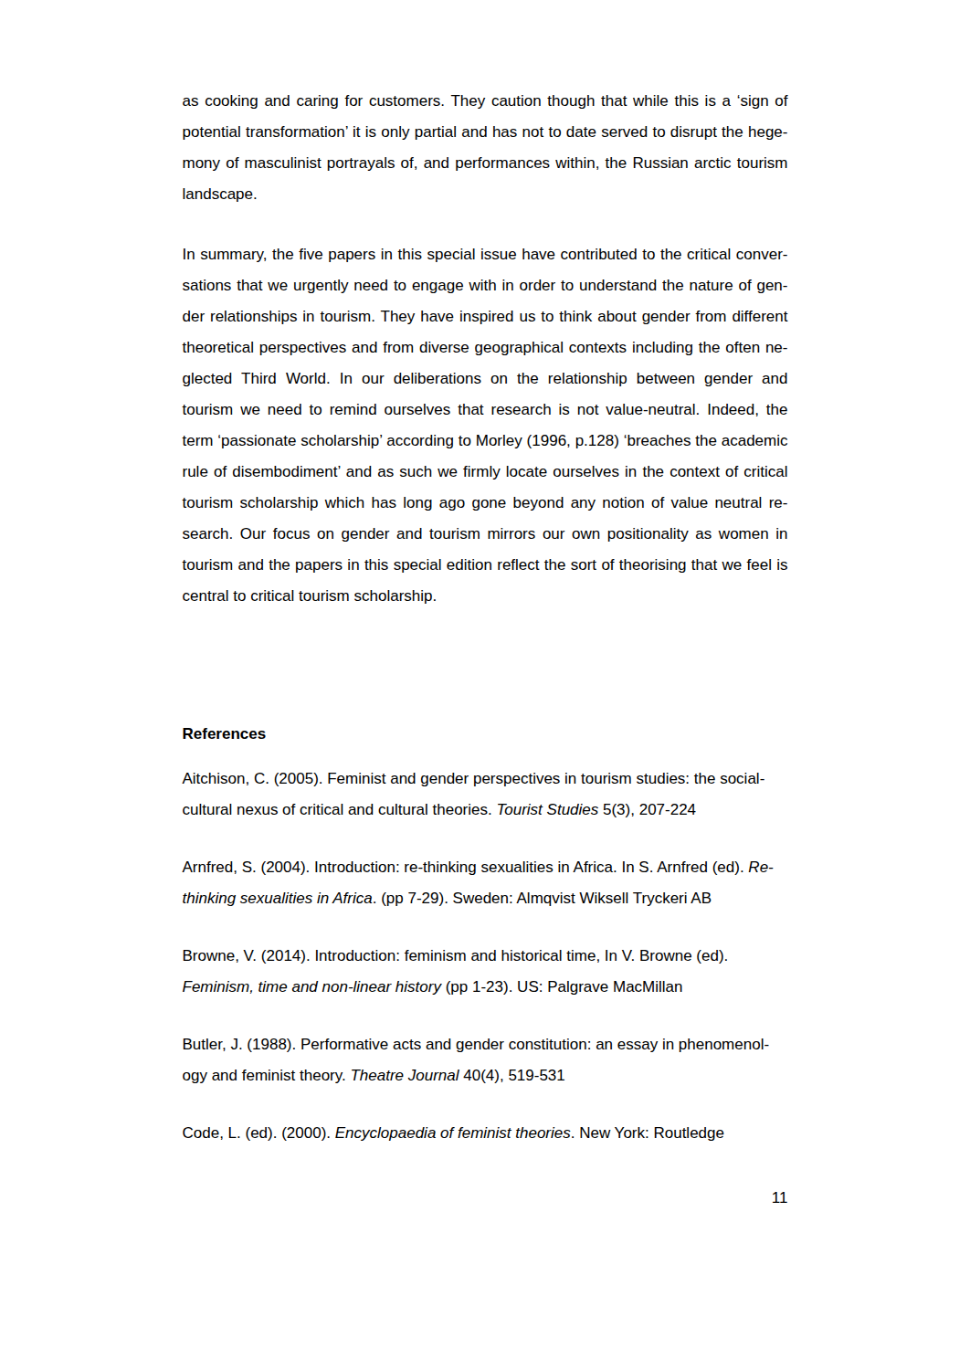as cooking and caring for customers. They caution though that while this is a ‘sign of potential transformation’ it is only partial and has not to date served to disrupt the hegemony of masculinist portrayals of, and performances within, the Russian arctic tourism landscape.
In summary, the five papers in this special issue have contributed to the critical conversations that we urgently need to engage with in order to understand the nature of gender relationships in tourism. They have inspired us to think about gender from different theoretical perspectives and from diverse geographical contexts including the often neglected Third World. In our deliberations on the relationship between gender and tourism we need to remind ourselves that research is not value-neutral. Indeed, the term ‘passionate scholarship’ according to Morley (1996, p.128) ‘breaches the academic rule of disembodiment’ and as such we firmly locate ourselves in the context of critical tourism scholarship which has long ago gone beyond any notion of value neutral research. Our focus on gender and tourism mirrors our own positionality as women in tourism and the papers in this special edition reflect the sort of theorising that we feel is central to critical tourism scholarship.
References
Aitchison, C. (2005). Feminist and gender perspectives in tourism studies: the social-cultural nexus of critical and cultural theories. Tourist Studies 5(3), 207-224
Arnfred, S. (2004). Introduction: re-thinking sexualities in Africa. In S. Arnfred (ed). Re-thinking sexualities in Africa. (pp 7-29). Sweden: Almqvist Wiksell Tryckeri AB
Browne, V. (2014). Introduction: feminism and historical time, In V. Browne (ed). Feminism, time and non-linear history (pp 1-23). US: Palgrave MacMillan
Butler, J. (1988). Performative acts and gender constitution: an essay in phenomenology and feminist theory. Theatre Journal 40(4), 519-531
Code, L. (ed). (2000). Encyclopaedia of feminist theories. New York: Routledge
11